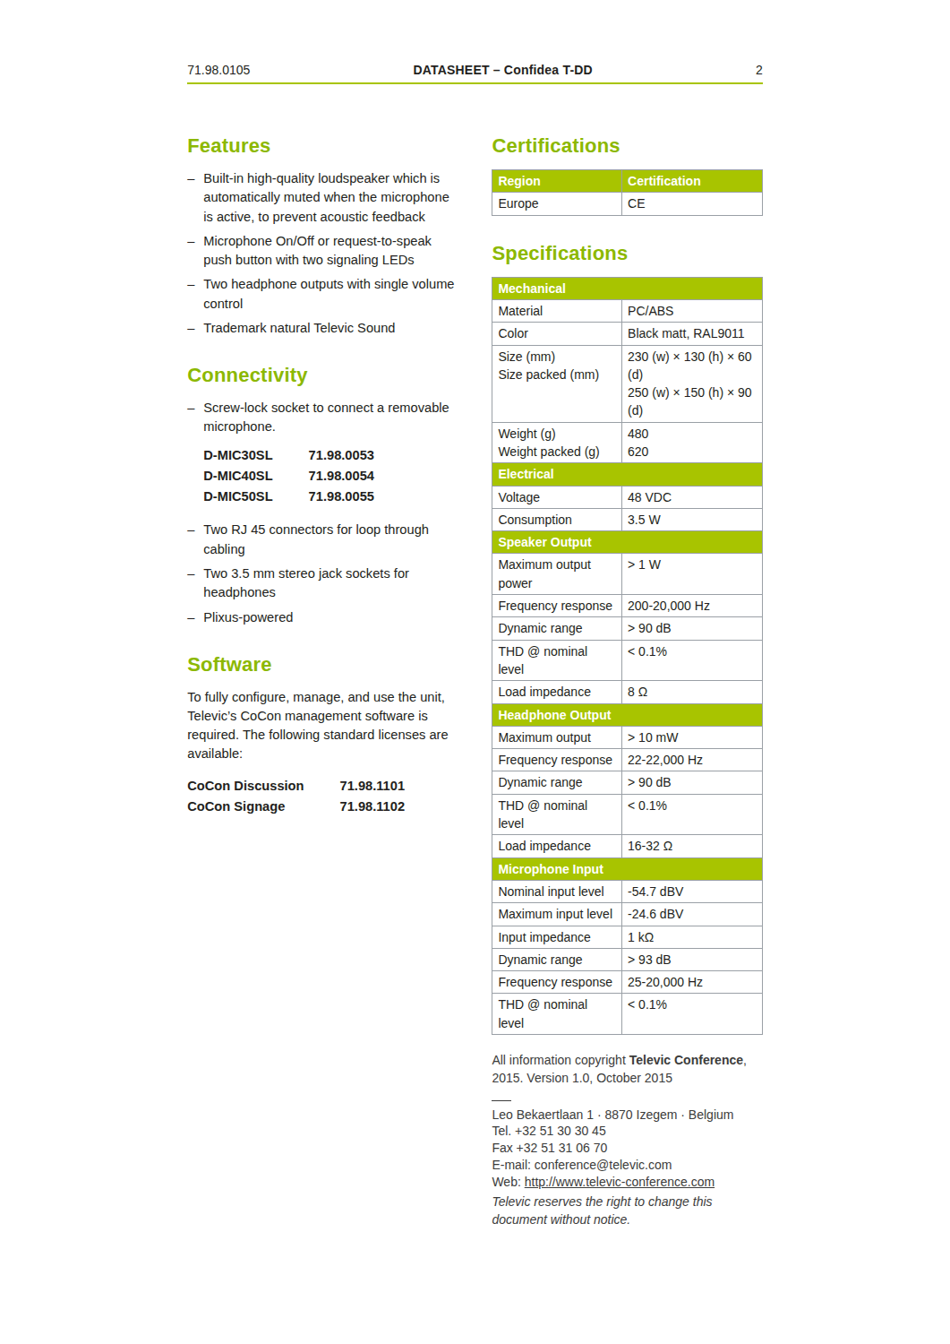71.98.0105
DATASHEET – Confidea T-DD
2
Features
Built-in high-quality loudspeaker which is automatically muted when the microphone is active, to prevent acoustic feedback
Microphone On/Off or request-to-speak push button with two signaling LEDs
Two headphone outputs with single volume control
Trademark natural Televic Sound
Connectivity
Screw-lock socket to connect a removable microphone.
| D-MIC30SL | 71.98.0053 |
| D-MIC40SL | 71.98.0054 |
| D-MIC50SL | 71.98.0055 |
Two RJ 45 connectors for loop through cabling
Two 3.5 mm stereo jack sockets for headphones
Plixus-powered
Software
To fully configure, manage, and use the unit, Televic’s CoCon management software is required. The following standard licenses are available:
| CoCon Discussion | 71.98.1101 |
| CoCon Signage | 71.98.1102 |
Certifications
| Region | Certification |
| --- | --- |
| Europe | CE |
Specifications
| Mechanical |
| --- |
| Material | PC/ABS |
| Color | Black matt, RAL9011 |
| Size (mm) Size packed (mm) | 230 (w) × 130 (h) × 60 (d) 250 (w) × 150 (h) × 90 (d) |
| Weight (g) Weight packed (g) | 480 620 |
| Electrical |
| Voltage | 48 VDC |
| Consumption | 3.5 W |
| Speaker Output |
| Maximum output power | > 1 W |
| Frequency response | 200-20,000 Hz |
| Dynamic range | > 90 dB |
| THD @ nominal level | < 0.1% |
| Load impedance | 8 Ω |
| Headphone Output |
| Maximum output | > 10 mW |
| Frequency response | 22-22,000 Hz |
| Dynamic range | > 90 dB |
| THD @ nominal level | < 0.1% |
| Load impedance | 16-32 Ω |
| Microphone Input |
| Nominal input level | -54.7 dBV |
| Maximum input level | -24.6 dBV |
| Input impedance | 1 kΩ |
| Dynamic range | > 93 dB |
| Frequency response | 25-20,000 Hz |
| THD @ nominal level | < 0.1% |
All information copyright Televic Conference, 2015. Version 1.0, October 2015
Leo Bekaertlaan 1 · 8870 Izegem · Belgium
Tel. +32 51 30 30 45
Fax +32 51 31 06 70
E-mail: conference@televic.com
Web: http://www.televic-conference.com
Televic reserves the right to change this document without notice.